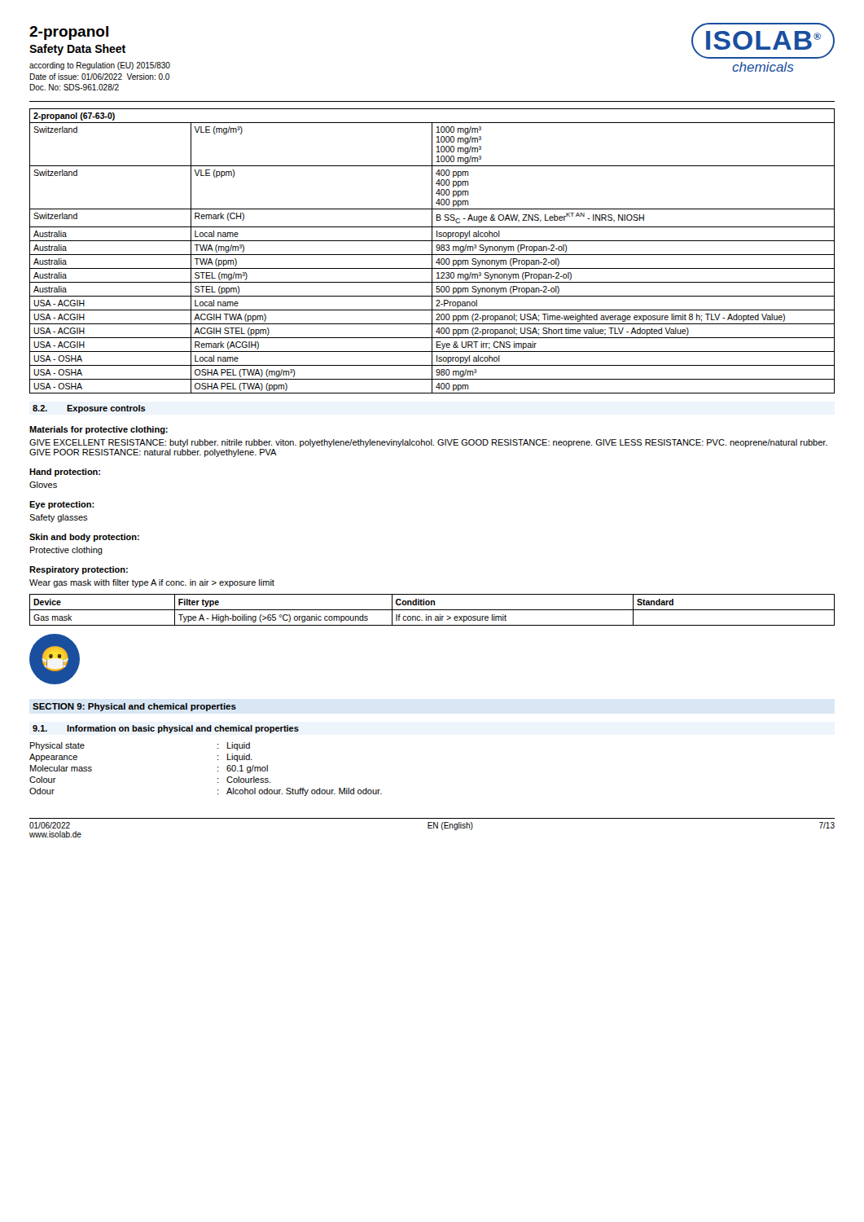2-propanol
Safety Data Sheet
according to Regulation (EU) 2015/830
Date of issue: 01/06/2022 Version: 0.0
Doc. No: SDS-961.028/2
ISOLAB®
chemicals
| 2-propanol (67-63-0) |
| Switzerland | VLE (mg/m³) | 1000 mg/m³ 1000 mg/m³ 1000 mg/m³ 1000 mg/m³ |
| Switzerland | VLE (ppm) | 400 ppm 400 ppm 400 ppm 400 ppm |
| Switzerland | Remark (CH) | B SS C - Auge & OAW, ZNS, Leber KT AN - INRS, NIOSH |
| Australia | Local name | Isopropyl alcohol |
| Australia | TWA (mg/m³) | 983 mg/m³ Synonym (Propan-2-ol) |
| Australia | TWA (ppm) | 400 ppm Synonym (Propan-2-ol) |
| Australia | STEL (mg/m³) | 1230 mg/m³ Synonym (Propan-2-ol) |
| Australia | STEL (ppm) | 500 ppm Synonym (Propan-2-ol) |
| USA - ACGIH | Local name | 2-Propanol |
| USA - ACGIH | ACGIH TWA (ppm) | 200 ppm (2-propanol; USA; Time-weighted average exposure limit 8 h; TLV - Adopted Value) |
| USA - ACGIH | ACGIH STEL (ppm) | 400 ppm (2-propanol; USA; Short time value; TLV - Adopted Value) |
| USA - ACGIH | Remark (ACGIH) | Eye & URT irr; CNS impair |
| USA - OSHA | Local name | Isopropyl alcohol |
| USA - OSHA | OSHA PEL (TWA) (mg/m³) | 980 mg/m³ |
| USA - OSHA | OSHA PEL (TWA) (ppm) | 400 ppm |
8.2. Exposure controls
Materials for protective clothing:
GIVE EXCELLENT RESISTANCE: butyl rubber. nitrile rubber. viton. polyethylene/ethylenevinylalcohol. GIVE GOOD RESISTANCE: neoprene. GIVE LESS RESISTANCE: PVC. neoprene/natural rubber. GIVE POOR RESISTANCE: natural rubber. polyethylene. PVA
Hand protection:
Gloves
Eye protection:
Safety glasses
Skin and body protection:
Protective clothing
Respiratory protection:
Wear gas mask with filter type A if conc. in air > exposure limit
| Device | Filter type | Condition | Standard |
| --- | --- | --- | --- |
| Gas mask | Type A - High-boiling (>65 °C) organic compounds | If conc. in air > exposure limit | |
😷
SECTION 9: Physical and chemical properties
9.1. Information on basic physical and chemical properties
| Physical state | : | Liquid |
| Appearance | : | Liquid. |
| Molecular mass | : | 60.1 g/mol |
| Colour | : | Colourless. |
| Odour | : | Alcohol odour. Stuffy odour. Mild odour. |
01/06/2022
www.isolab.de
EN (English)
7/13